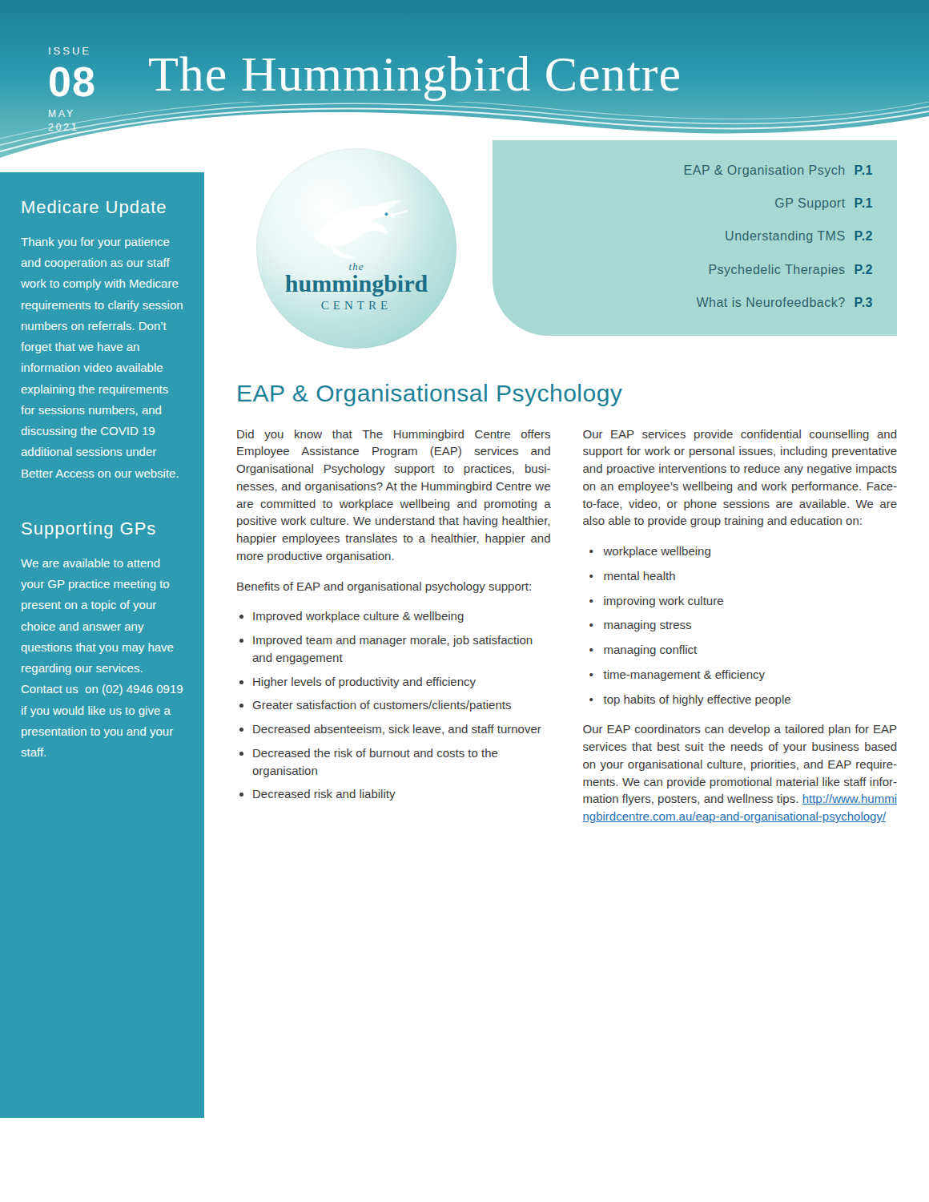ISSUE
08
MAY
2021
The Hummingbird Centre
Medicare Update
Thank you for your patience and cooperation as our staff work to comply with Medicare requirements to clarify session numbers on referrals. Don’t forget that we have an information video available explaining the requirements for sessions numbers, and discussing the COVID 19 additional sessions under Better Access on our website.
Supporting GPs
We are available to attend your GP practice meeting to present on a topic of your choice and answer any questions that you may have regarding our services. Contact us on (02) 4946 0919 if you would like us to give a presentation to you and your staff.
the hummingbird CENTRE
EAP & Organisation Psych P.1
GP Support P.1
Understanding TMS P.2
Psychedelic Therapies P.2
What is Neurofeedback? P.3
EAP & Organisationsal Psychology
Did you know that The Hummingbird Centre offers Employee Assistance Program (EAP) services and Organisational Psychology support to practices, businesses, and organisations? At the Hummingbird Centre we are committed to workplace wellbeing and promoting a positive work culture. We understand that having healthier, happier employees translates to a healthier, happier and more productive organisation.
Benefits of EAP and organisational psychology support:
Improved workplace culture & wellbeing
Improved team and manager morale, job satisfaction and engagement
Higher levels of productivity and efficiency
Greater satisfaction of customers/clients/patients
Decreased absenteeism, sick leave, and staff turnover
Decreased the risk of burnout and costs to the organisation
Decreased risk and liability
Our EAP services provide confidential counselling and support for work or personal issues, including preventative and proactive interventions to reduce any negative impacts on an employee’s wellbeing and work performance. Face-to-face, video, or phone sessions are available. We are also able to provide group training and education on:
workplace wellbeing
mental health
improving work culture
managing stress
managing conflict
time-management & efficiency
top habits of highly effective people
Our EAP coordinators can develop a tailored plan for EAP services that best suit the needs of your business based on your organisational culture, priorities, and EAP requirements. We can provide promotional material like staff information flyers, posters, and wellness tips. http://www.hummingbirdcentre.com.au/eap-and-organisational-psychology/